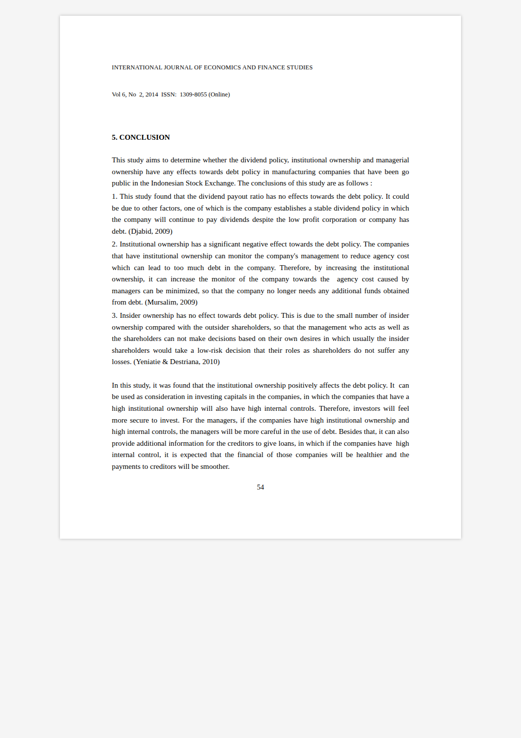INTERNATIONAL JOURNAL OF ECONOMICS AND FINANCE STUDIES
Vol 6, No 2, 2014 ISSN: 1309-8055 (Online)
5. CONCLUSION
This study aims to determine whether the dividend policy, institutional ownership and managerial ownership have any effects towards debt policy in manufacturing companies that have been go public in the Indonesian Stock Exchange. The conclusions of this study are as follows :
1. This study found that the dividend payout ratio has no effects towards the debt policy. It could be due to other factors, one of which is the company establishes a stable dividend policy in which the company will continue to pay dividends despite the low profit corporation or company has debt. (Djabid, 2009)
2. Institutional ownership has a significant negative effect towards the debt policy. The companies that have institutional ownership can monitor the company's management to reduce agency cost which can lead to too much debt in the company. Therefore, by increasing the institutional ownership, it can increase the monitor of the company towards the agency cost caused by managers can be minimized, so that the company no longer needs any additional funds obtained from debt. (Mursalim, 2009)
3. Insider ownership has no effect towards debt policy. This is due to the small number of insider ownership compared with the outsider shareholders, so that the management who acts as well as the shareholders can not make decisions based on their own desires in which usually the insider shareholders would take a low-risk decision that their roles as shareholders do not suffer any losses. (Yeniatie & Destriana, 2010)
In this study, it was found that the institutional ownership positively affects the debt policy. It can be used as consideration in investing capitals in the companies, in which the companies that have a high institutional ownership will also have high internal controls. Therefore, investors will feel more secure to invest. For the managers, if the companies have high institutional ownership and high internal controls, the managers will be more careful in the use of debt. Besides that, it can also provide additional information for the creditors to give loans, in which if the companies have high internal control, it is expected that the financial of those companies will be healthier and the payments to creditors will be smoother.
54